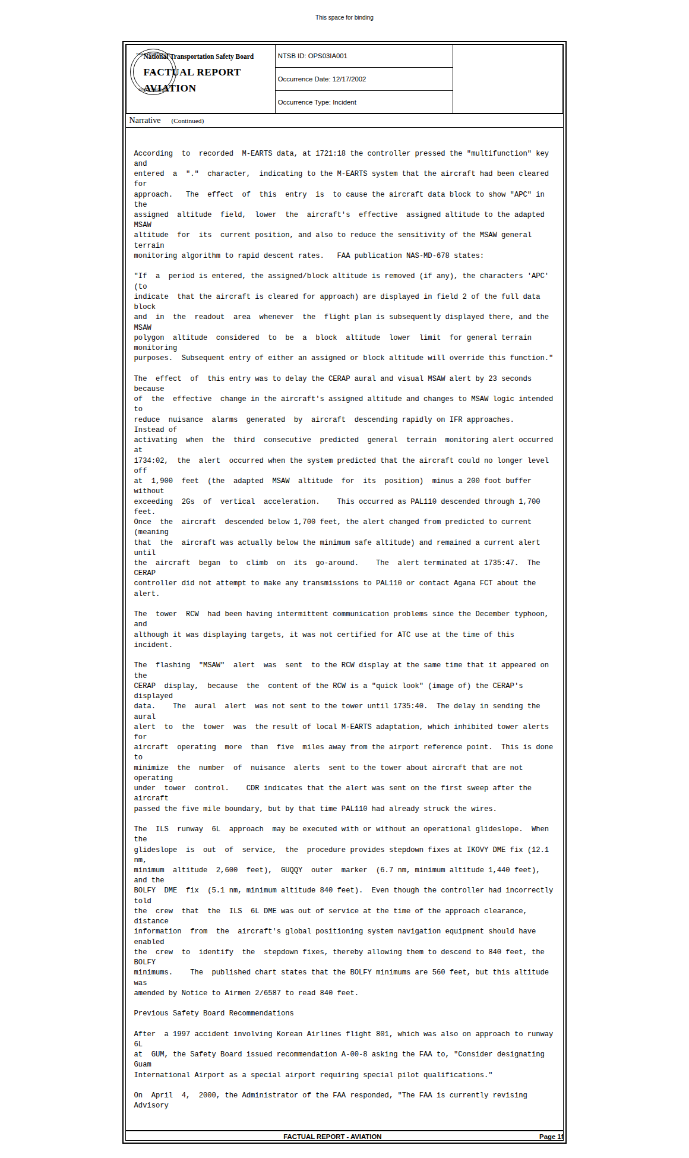This space for binding
| TRANSPORTATION ★ SAFETY BOARD National Transportation Safety Board FACTUAL REPORT AVIATION | NTSB ID: OPS03IA001 | |
| Occurrence Date: 12/17/2002 |
| Occurrence Type: Incident |
Narrative(Continued)
According to recorded M-EARTS data, at 1721:18 the controller pressed the "multifunction" key and entered a "." character, indicating to the M-EARTS system that the aircraft had been cleared for approach. The effect of this entry is to cause the aircraft data block to show "APC" in the assigned altitude field, lower the aircraft's effective assigned altitude to the adapted MSAW altitude for its current position, and also to reduce the sensitivity of the MSAW general terrain monitoring algorithm to rapid descent rates. FAA publication NAS-MD-678 states: "If a period is entered, the assigned/block altitude is removed (if any), the characters 'APC' (to indicate that the aircraft is cleared for approach) are displayed in field 2 of the full data block and in the readout area whenever the flight plan is subsequently displayed there, and the MSAW polygon altitude considered to be a block altitude lower limit for general terrain monitoring purposes. Subsequent entry of either an assigned or block altitude will override this function." The effect of this entry was to delay the CERAP aural and visual MSAW alert by 23 seconds because of the effective change in the aircraft's assigned altitude and changes to MSAW logic intended to reduce nuisance alarms generated by aircraft descending rapidly on IFR approaches. Instead of activating when the third consecutive predicted general terrain monitoring alert occurred at 1734:02, the alert occurred when the system predicted that the aircraft could no longer level off at 1,900 feet (the adapted MSAW altitude for its position) minus a 200 foot buffer without exceeding 2Gs of vertical acceleration. This occurred as PAL110 descended through 1,700 feet. Once the aircraft descended below 1,700 feet, the alert changed from predicted to current (meaning that the aircraft was actually below the minimum safe altitude) and remained a current alert until the aircraft began to climb on its go-around. The alert terminated at 1735:47. The CERAP controller did not attempt to make any transmissions to PAL110 or contact Agana FCT about the alert. The tower RCW had been having intermittent communication problems since the December typhoon, and although it was displaying targets, it was not certified for ATC use at the time of this incident. The flashing "MSAW" alert was sent to the RCW display at the same time that it appeared on the CERAP display, because the content of the RCW is a "quick look" (image of) the CERAP's displayed data. The aural alert was not sent to the tower until 1735:40. The delay in sending the aural alert to the tower was the result of local M-EARTS adaptation, which inhibited tower alerts for aircraft operating more than five miles away from the airport reference point. This is done to minimize the number of nuisance alerts sent to the tower about aircraft that are not operating under tower control. CDR indicates that the alert was sent on the first sweep after the aircraft passed the five mile boundary, but by that time PAL110 had already struck the wires. The ILS runway 6L approach may be executed with or without an operational glideslope. When the glideslope is out of service, the procedure provides stepdown fixes at IKOVY DME fix (12.1 nm, minimum altitude 2,600 feet), GUQQY outer marker (6.7 nm, minimum altitude 1,440 feet), and the BOLFY DME fix (5.1 nm, minimum altitude 840 feet). Even though the controller had incorrectly told the crew that the ILS 6L DME was out of service at the time of the approach clearance, distance information from the aircraft's global positioning system navigation equipment should have enabled the crew to identify the stepdown fixes, thereby allowing them to descend to 840 feet, the BOLFY minimums. The published chart states that the BOLFY minimums are 560 feet, but this altitude was amended by Notice to Airmen 2/6587 to read 840 feet. Previous Safety Board Recommendations After a 1997 accident involving Korean Airlines flight 801, which was also on approach to runway 6L at GUM, the Safety Board issued recommendation A-00-8 asking the FAA to, "Consider designating Guam International Airport as a special airport requiring special pilot qualifications." On April 4, 2000, the Administrator of the FAA responded, "The FAA is currently revising Advisory
FACTUAL REPORT - AVIATION
Page 1f